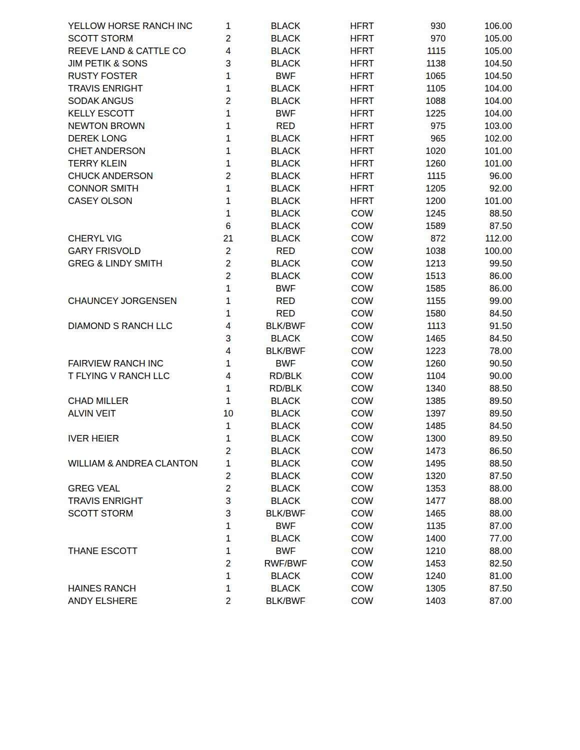| YELLOW HORSE RANCH INC | 1 | BLACK | HFRT | 930 | 106.00 |
| SCOTT STORM | 2 | BLACK | HFRT | 970 | 105.00 |
| REEVE LAND & CATTLE CO | 4 | BLACK | HFRT | 1115 | 105.00 |
| JIM PETIK & SONS | 3 | BLACK | HFRT | 1138 | 104.50 |
| RUSTY FOSTER | 1 | BWF | HFRT | 1065 | 104.50 |
| TRAVIS ENRIGHT | 1 | BLACK | HFRT | 1105 | 104.00 |
| SODAK ANGUS | 2 | BLACK | HFRT | 1088 | 104.00 |
| KELLY ESCOTT | 1 | BWF | HFRT | 1225 | 104.00 |
| NEWTON BROWN | 1 | RED | HFRT | 975 | 103.00 |
| DEREK LONG | 1 | BLACK | HFRT | 965 | 102.00 |
| CHET ANDERSON | 1 | BLACK | HFRT | 1020 | 101.00 |
| TERRY KLEIN | 1 | BLACK | HFRT | 1260 | 101.00 |
| CHUCK ANDERSON | 2 | BLACK | HFRT | 1115 | 96.00 |
| CONNOR SMITH | 1 | BLACK | HFRT | 1205 | 92.00 |
| CASEY OLSON | 1 | BLACK | HFRT | 1200 | 101.00 |
| | 1 | BLACK | COW | 1245 | 88.50 |
| | 6 | BLACK | COW | 1589 | 87.50 |
| CHERYL VIG | 21 | BLACK | COW | 872 | 112.00 |
| GARY FRISVOLD | 2 | RED | COW | 1038 | 100.00 |
| GREG & LINDY SMITH | 2 | BLACK | COW | 1213 | 99.50 |
| | 2 | BLACK | COW | 1513 | 86.00 |
| | 1 | BWF | COW | 1585 | 86.00 |
| CHAUNCEY JORGENSEN | 1 | RED | COW | 1155 | 99.00 |
| | 1 | RED | COW | 1580 | 84.50 |
| DIAMOND S RANCH LLC | 4 | BLK/BWF | COW | 1113 | 91.50 |
| | 3 | BLACK | COW | 1465 | 84.50 |
| | 4 | BLK/BWF | COW | 1223 | 78.00 |
| FAIRVIEW RANCH INC | 1 | BWF | COW | 1260 | 90.50 |
| T FLYING V RANCH LLC | 4 | RD/BLK | COW | 1104 | 90.00 |
| | 1 | RD/BLK | COW | 1340 | 88.50 |
| CHAD MILLER | 1 | BLACK | COW | 1385 | 89.50 |
| ALVIN VEIT | 10 | BLACK | COW | 1397 | 89.50 |
| | 1 | BLACK | COW | 1485 | 84.50 |
| IVER HEIER | 1 | BLACK | COW | 1300 | 89.50 |
| | 2 | BLACK | COW | 1473 | 86.50 |
| WILLIAM & ANDREA CLANTON | 1 | BLACK | COW | 1495 | 88.50 |
| | 2 | BLACK | COW | 1320 | 87.50 |
| GREG VEAL | 2 | BLACK | COW | 1353 | 88.00 |
| TRAVIS ENRIGHT | 3 | BLACK | COW | 1477 | 88.00 |
| SCOTT STORM | 3 | BLK/BWF | COW | 1465 | 88.00 |
| | 1 | BWF | COW | 1135 | 87.00 |
| | 1 | BLACK | COW | 1400 | 77.00 |
| THANE ESCOTT | 1 | BWF | COW | 1210 | 88.00 |
| | 2 | RWF/BWF | COW | 1453 | 82.50 |
| | 1 | BLACK | COW | 1240 | 81.00 |
| HAINES RANCH | 1 | BLACK | COW | 1305 | 87.50 |
| ANDY ELSHERE | 2 | BLK/BWF | COW | 1403 | 87.00 |